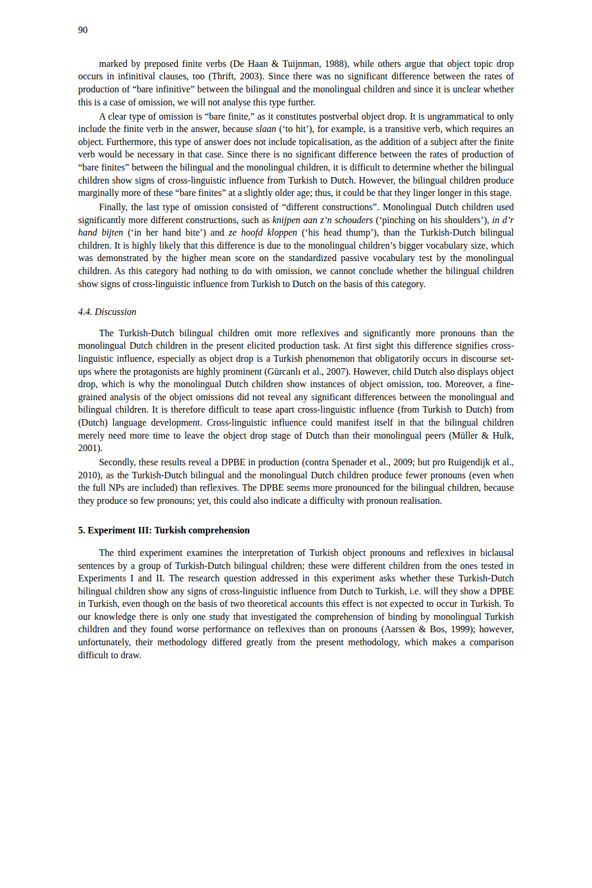90
marked by preposed finite verbs (De Haan & Tuijnman, 1988), while others argue that object topic drop occurs in infinitival clauses, too (Thrift, 2003). Since there was no significant difference between the rates of production of “bare infinitive” between the bilingual and the monolingual children and since it is unclear whether this is a case of omission, we will not analyse this type further.
A clear type of omission is “bare finite,” as it constitutes postverbal object drop. It is ungrammatical to only include the finite verb in the answer, because slaan (‘to hit’), for example, is a transitive verb, which requires an object. Furthermore, this type of answer does not include topicalisation, as the addition of a subject after the finite verb would be necessary in that case. Since there is no significant difference between the rates of production of “bare finites” between the bilingual and the monolingual children, it is difficult to determine whether the bilingual children show signs of cross-linguistic influence from Turkish to Dutch. However, the bilingual children produce marginally more of these “bare finites” at a slightly older age; thus, it could be that they linger longer in this stage.
Finally, the last type of omission consisted of “different constructions”. Monolingual Dutch children used significantly more different constructions, such as knijpen aan z’n schouders (‘pinching on his shoulders’), in d’r hand bijten (‘in her hand bite’) and ze hoofd kloppen (‘his head thump’), than the Turkish-Dutch bilingual children. It is highly likely that this difference is due to the monolingual children’s bigger vocabulary size, which was demonstrated by the higher mean score on the standardized passive vocabulary test by the monolingual children. As this category had nothing to do with omission, we cannot conclude whether the bilingual children show signs of cross-linguistic influence from Turkish to Dutch on the basis of this category.
4.4. Discussion
The Turkish-Dutch bilingual children omit more reflexives and significantly more pronouns than the monolingual Dutch children in the present elicited production task. At first sight this difference signifies cross-linguistic influence, especially as object drop is a Turkish phenomenon that obligatorily occurs in discourse set-ups where the protagonists are highly prominent (Gürcanlı et al., 2007). However, child Dutch also displays object drop, which is why the monolingual Dutch children show instances of object omission, too. Moreover, a fine-grained analysis of the object omissions did not reveal any significant differences between the monolingual and bilingual children. It is therefore difficult to tease apart cross-linguistic influence (from Turkish to Dutch) from (Dutch) language development. Cross-linguistic influence could manifest itself in that the bilingual children merely need more time to leave the object drop stage of Dutch than their monolingual peers (Müller & Hulk, 2001).
Secondly, these results reveal a DPBE in production (contra Spenader et al., 2009; but pro Ruigendijk et al., 2010), as the Turkish-Dutch bilingual and the monolingual Dutch children produce fewer pronouns (even when the full NPs are included) than reflexives. The DPBE seems more pronounced for the bilingual children, because they produce so few pronouns; yet, this could also indicate a difficulty with pronoun realisation.
5. Experiment III: Turkish comprehension
The third experiment examines the interpretation of Turkish object pronouns and reflexives in biclausal sentences by a group of Turkish-Dutch bilingual children; these were different children from the ones tested in Experiments I and II. The research question addressed in this experiment asks whether these Turkish-Dutch bilingual children show any signs of cross-linguistic influence from Dutch to Turkish, i.e. will they show a DPBE in Turkish, even though on the basis of two theoretical accounts this effect is not expected to occur in Turkish. To our knowledge there is only one study that investigated the comprehension of binding by monolingual Turkish children and they found worse performance on reflexives than on pronouns (Aarssen & Bos, 1999); however, unfortunately, their methodology differed greatly from the present methodology, which makes a comparison difficult to draw.